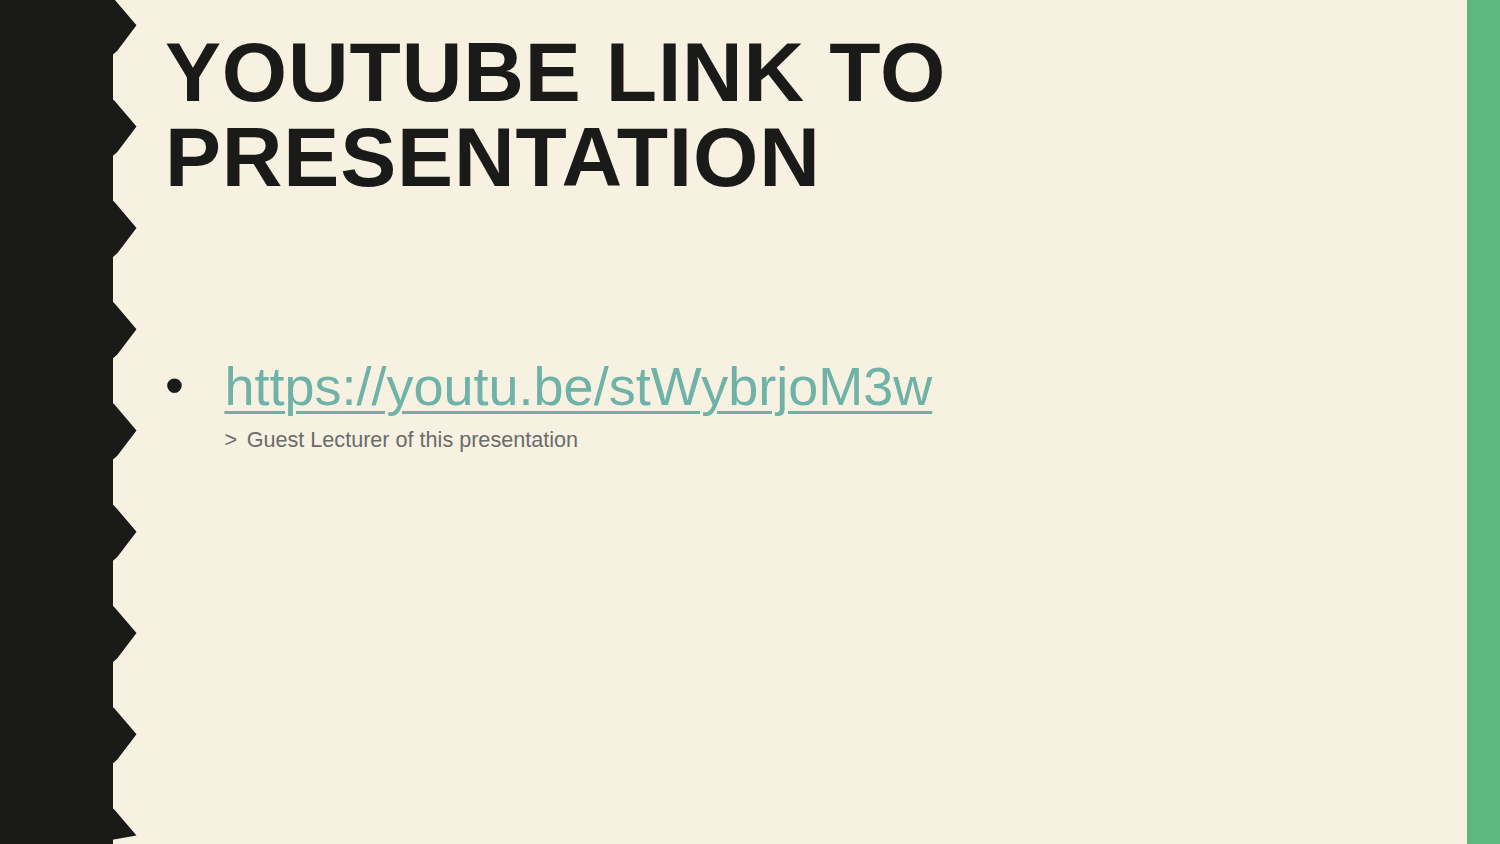YouTube Link to Presentation
https://youtu.be/stWybrjoM3w
>Guest Lecturer of this presentation